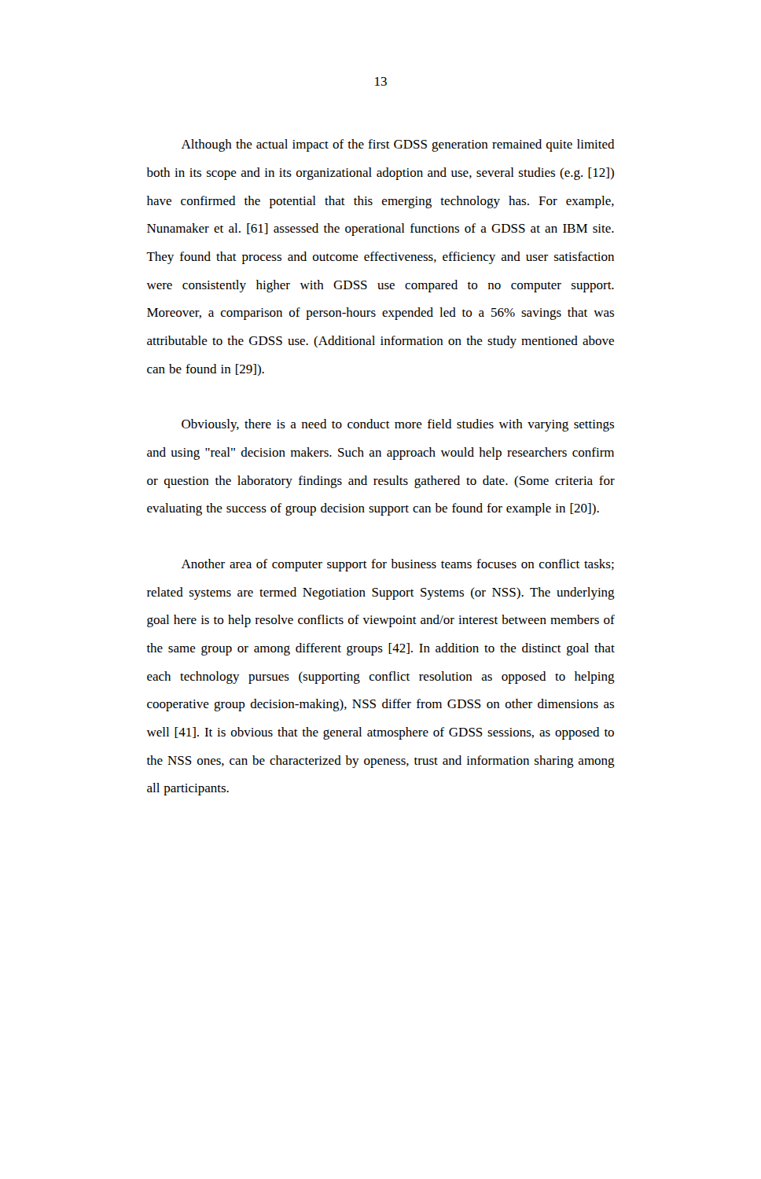13
Although the actual impact of the first GDSS generation remained quite limited both in its scope and in its organizational adoption and use, several studies (e.g. [12]) have confirmed the potential that this emerging technology has. For example, Nunamaker et al. [61] assessed the operational functions of a GDSS at an IBM site. They found that process and outcome effectiveness, efficiency and user satisfaction were consistently higher with GDSS use compared to no computer support. Moreover, a comparison of person-hours expended led to a 56% savings that was attributable to the GDSS use. (Additional information on the study mentioned above can be found in [29]).
Obviously, there is a need to conduct more field studies with varying settings and using "real" decision makers. Such an approach would help researchers confirm or question the laboratory findings and results gathered to date. (Some criteria for evaluating the success of group decision support can be found for example in [20]).
Another area of computer support for business teams focuses on conflict tasks; related systems are termed Negotiation Support Systems (or NSS). The underlying goal here is to help resolve conflicts of viewpoint and/or interest between members of the same group or among different groups [42]. In addition to the distinct goal that each technology pursues (supporting conflict resolution as opposed to helping cooperative group decision-making), NSS differ from GDSS on other dimensions as well [41]. It is obvious that the general atmosphere of GDSS sessions, as opposed to the NSS ones, can be characterized by openess, trust and information sharing among all participants.